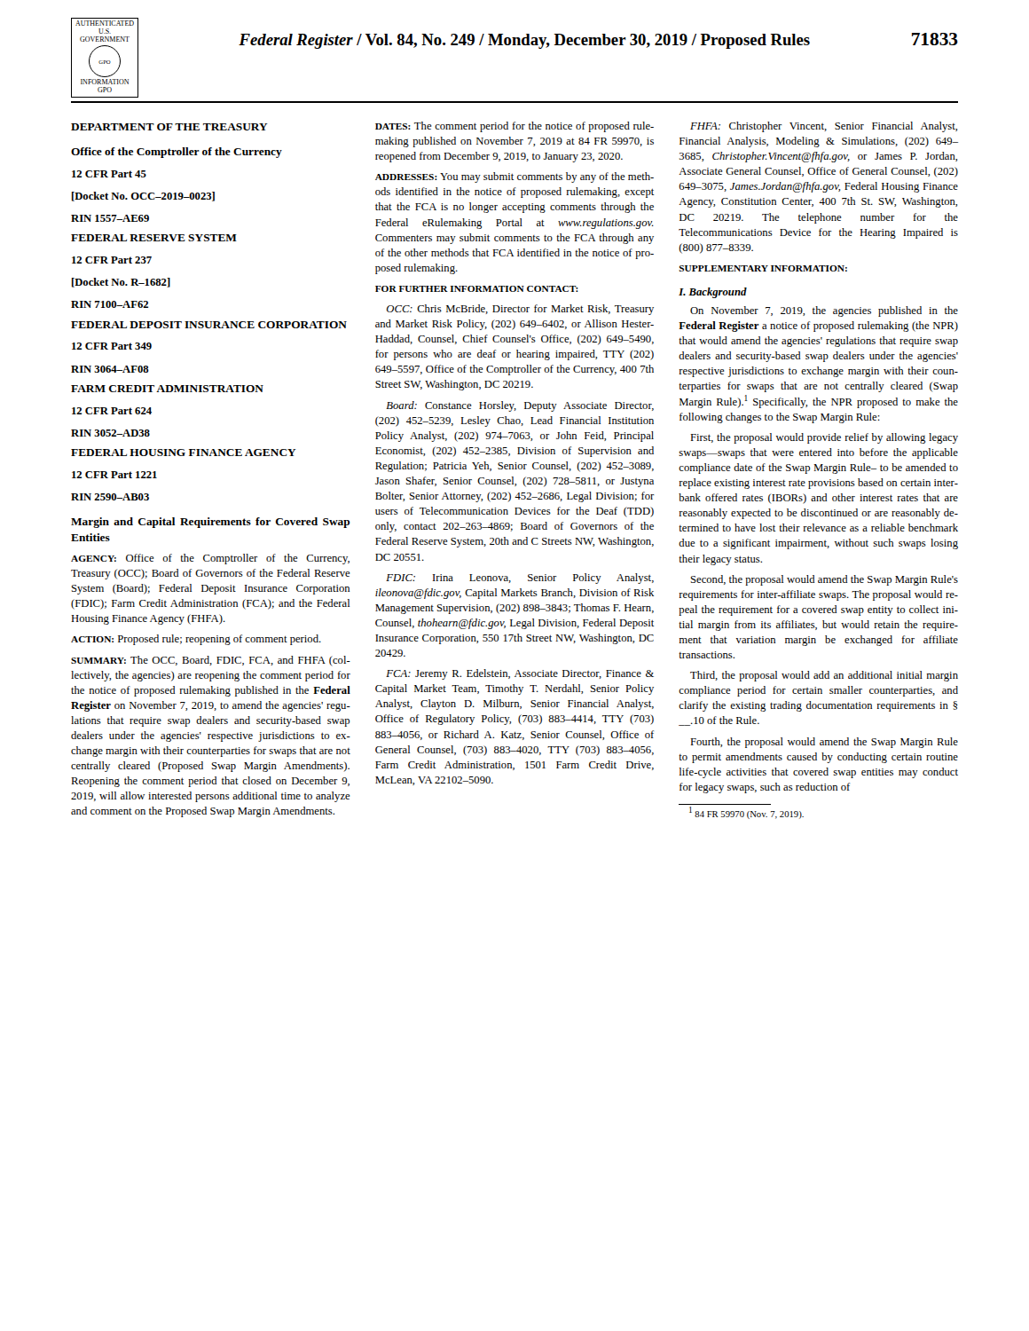AUTHENTICATED
U.S. GOVERNMENT
GPO
INFORMATION
GPO
Federal Register / Vol. 84, No. 249 / Monday, December 30, 2019 / Proposed Rules
71833
DEPARTMENT OF THE TREASURY
Office of the Comptroller of the Currency
12 CFR Part 45
[Docket No. OCC–2019–0023]
RIN 1557–AE69
FEDERAL RESERVE SYSTEM
12 CFR Part 237
[Docket No. R–1682]
RIN 7100–AF62
FEDERAL DEPOSIT INSURANCE CORPORATION
12 CFR Part 349
RIN 3064–AF08
FARM CREDIT ADMINISTRATION
12 CFR Part 624
RIN 3052–AD38
FEDERAL HOUSING FINANCE AGENCY
12 CFR Part 1221
RIN 2590–AB03
Margin and Capital Requirements for Covered Swap Entities
AGENCY: Office of the Comptroller of the Currency, Treasury (OCC); Board of Governors of the Federal Reserve System (Board); Federal Deposit Insurance Corporation (FDIC); Farm Credit Administration (FCA); and the Federal Housing Finance Agency (FHFA).
ACTION: Proposed rule; reopening of comment period.
SUMMARY: The OCC, Board, FDIC, FCA, and FHFA (collectively, the agencies) are reopening the comment period for the notice of proposed rulemaking published in the Federal Register on November 7, 2019, to amend the agencies' regulations that require swap dealers and security-based swap dealers under the agencies' respective jurisdictions to exchange margin with their counterparties for swaps that are not centrally cleared (Proposed Swap Margin Amendments). Reopening the comment period that closed on December 9, 2019, will allow interested persons additional time to analyze and comment on the Proposed Swap Margin Amendments.
DATES: The comment period for the notice of proposed rulemaking published on November 7, 2019 at 84 FR 59970, is reopened from December 9, 2019, to January 23, 2020.
ADDRESSES: You may submit comments by any of the methods identified in the notice of proposed rulemaking, except that the FCA is no longer accepting comments through the Federal eRulemaking Portal at www.regulations.gov. Commenters may submit comments to the FCA through any of the other methods that FCA identified in the notice of proposed rulemaking.
FOR FURTHER INFORMATION CONTACT:
OCC: Chris McBride, Director for Market Risk, Treasury and Market Risk Policy, (202) 649–6402, or Allison Hester-Haddad, Counsel, Chief Counsel's Office, (202) 649–5490, for persons who are deaf or hearing impaired, TTY (202) 649–5597, Office of the Comptroller of the Currency, 400 7th Street SW, Washington, DC 20219.
Board: Constance Horsley, Deputy Associate Director, (202) 452–5239, Lesley Chao, Lead Financial Institution Policy Analyst, (202) 974–7063, or John Feid, Principal Economist, (202) 452–2385, Division of Supervision and Regulation; Patricia Yeh, Senior Counsel, (202) 452–3089, Jason Shafer, Senior Counsel, (202) 728–5811, or Justyna Bolter, Senior Attorney, (202) 452–2686, Legal Division; for users of Telecommunication Devices for the Deaf (TDD) only, contact 202–263–4869; Board of Governors of the Federal Reserve System, 20th and C Streets NW, Washington, DC 20551.
FDIC: Irina Leonova, Senior Policy Analyst, ileonova@fdic.gov, Capital Markets Branch, Division of Risk Management Supervision, (202) 898–3843; Thomas F. Hearn, Counsel, thohearn@fdic.gov, Legal Division, Federal Deposit Insurance Corporation, 550 17th Street NW, Washington, DC 20429.
FCA: Jeremy R. Edelstein, Associate Director, Finance & Capital Market Team, Timothy T. Nerdahl, Senior Policy Analyst, Clayton D. Milburn, Senior Financial Analyst, Office of Regulatory Policy, (703) 883–4414, TTY (703) 883–4056, or Richard A. Katz, Senior Counsel, Office of General Counsel, (703) 883–4020, TTY (703) 883–4056, Farm Credit Administration, 1501 Farm Credit Drive, McLean, VA 22102–5090.
FHFA: Christopher Vincent, Senior Financial Analyst, Financial Analysis, Modeling & Simulations, (202) 649–3685, Christopher.Vincent@fhfa.gov, or James P. Jordan, Associate General Counsel, Office of General Counsel, (202) 649–3075, James.Jordan@fhfa.gov, Federal Housing Finance Agency, Constitution Center, 400 7th St. SW, Washington, DC 20219. The telephone number for the Telecommunications Device for the Hearing Impaired is (800) 877–8339.
SUPPLEMENTARY INFORMATION:
I. Background
On November 7, 2019, the agencies published in the Federal Register a notice of proposed rulemaking (the NPR) that would amend the agencies' regulations that require swap dealers and security-based swap dealers under the agencies' respective jurisdictions to exchange margin with their counterparties for swaps that are not centrally cleared (Swap Margin Rule).1 Specifically, the NPR proposed to make the following changes to the Swap Margin Rule:
First, the proposal would provide relief by allowing legacy swaps—swaps that were entered into before the applicable compliance date of the Swap Margin Rule– to be amended to replace existing interest rate provisions based on certain interbank offered rates (IBORs) and other interest rates that are reasonably expected to be discontinued or are reasonably determined to have lost their relevance as a reliable benchmark due to a significant impairment, without such swaps losing their legacy status.
Second, the proposal would amend the Swap Margin Rule's requirements for inter-affiliate swaps. The proposal would repeal the requirement for a covered swap entity to collect initial margin from its affiliates, but would retain the requirement that variation margin be exchanged for affiliate transactions.
Third, the proposal would add an additional initial margin compliance period for certain smaller counterparties, and clarify the existing trading documentation requirements in § __.10 of the Rule.
Fourth, the proposal would amend the Swap Margin Rule to permit amendments caused by conducting certain routine life-cycle activities that covered swap entities may conduct for legacy swaps, such as reduction of
1 84 FR 59970 (Nov. 7, 2019).